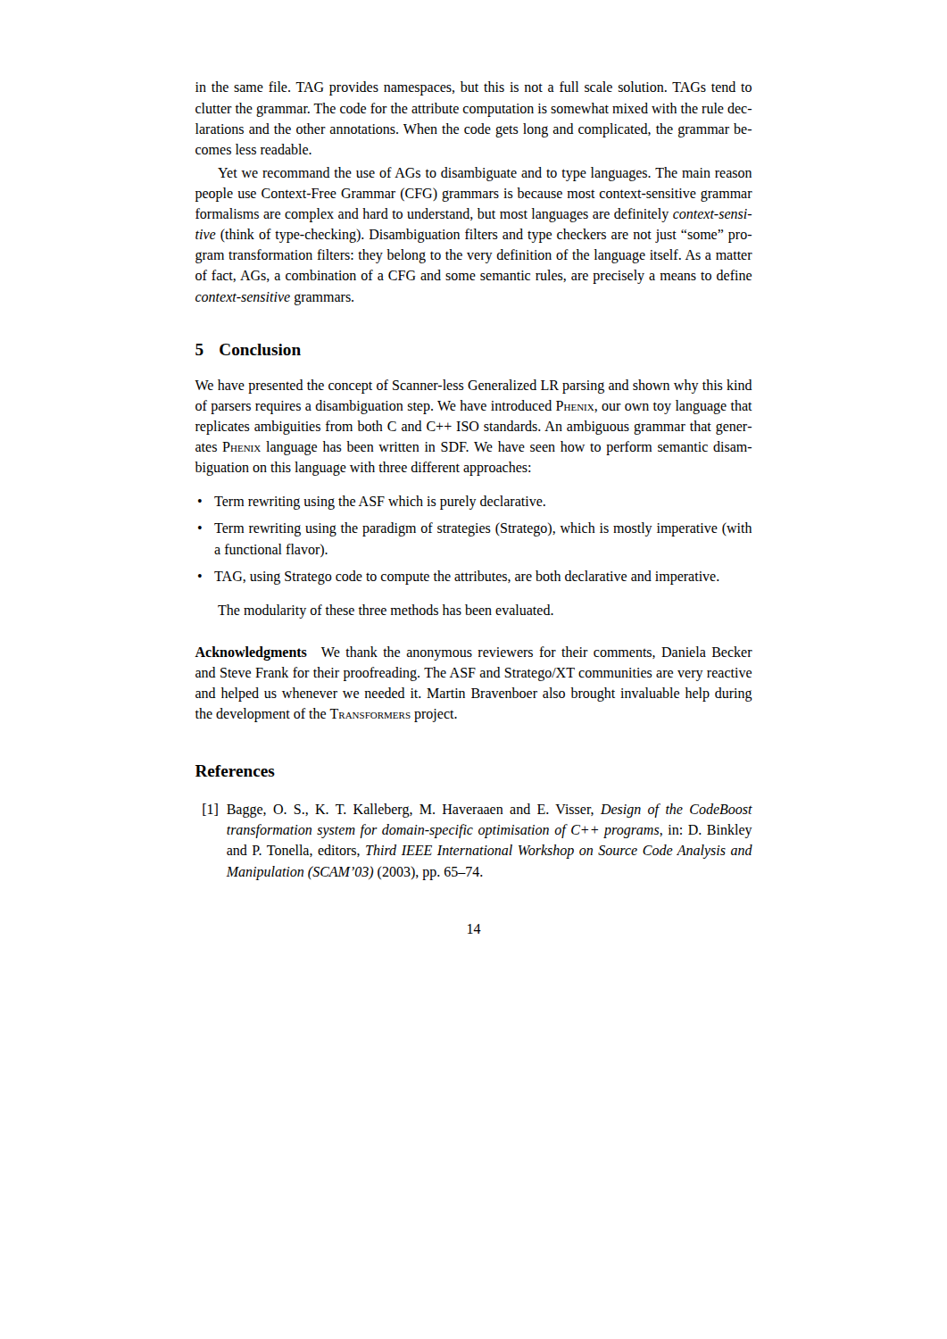in the same file. TAG provides namespaces, but this is not a full scale solution. TAGs tend to clutter the grammar. The code for the attribute computation is somewhat mixed with the rule declarations and the other annotations. When the code gets long and complicated, the grammar becomes less readable.
Yet we recommand the use of AGs to disambiguate and to type languages. The main reason people use Context-Free Grammar (CFG) grammars is because most context-sensitive grammar formalisms are complex and hard to understand, but most languages are definitely context-sensitive (think of type-checking). Disambiguation filters and type checkers are not just “some” program transformation filters: they belong to the very definition of the language itself. As a matter of fact, AGs, a combination of a CFG and some semantic rules, are precisely a means to define context-sensitive grammars.
5 Conclusion
We have presented the concept of Scanner-less Generalized LR parsing and shown why this kind of parsers requires a disambiguation step. We have introduced Phenix, our own toy language that replicates ambiguities from both C and C++ ISO standards. An ambiguous grammar that generates Phenix language has been written in SDF. We have seen how to perform semantic disambiguation on this language with three different approaches:
Term rewriting using the ASF which is purely declarative.
Term rewriting using the paradigm of strategies (Stratego), which is mostly imperative (with a functional flavor).
TAG, using Stratego code to compute the attributes, are both declarative and imperative.
The modularity of these three methods has been evaluated.
Acknowledgments We thank the anonymous reviewers for their comments, Daniela Becker and Steve Frank for their proofreading. The ASF and Stratego/XT communities are very reactive and helped us whenever we needed it. Martin Bravenboer also brought invaluable help during the development of the Transformers project.
References
Bagge, O. S., K. T. Kalleberg, M. Haveraaen and E. Visser, Design of the CodeBoost transformation system for domain-specific optimisation of C++ programs, in: D. Binkley and P. Tonella, editors, Third IEEE International Workshop on Source Code Analysis and Manipulation (SCAM’03) (2003), pp. 65–74.
14